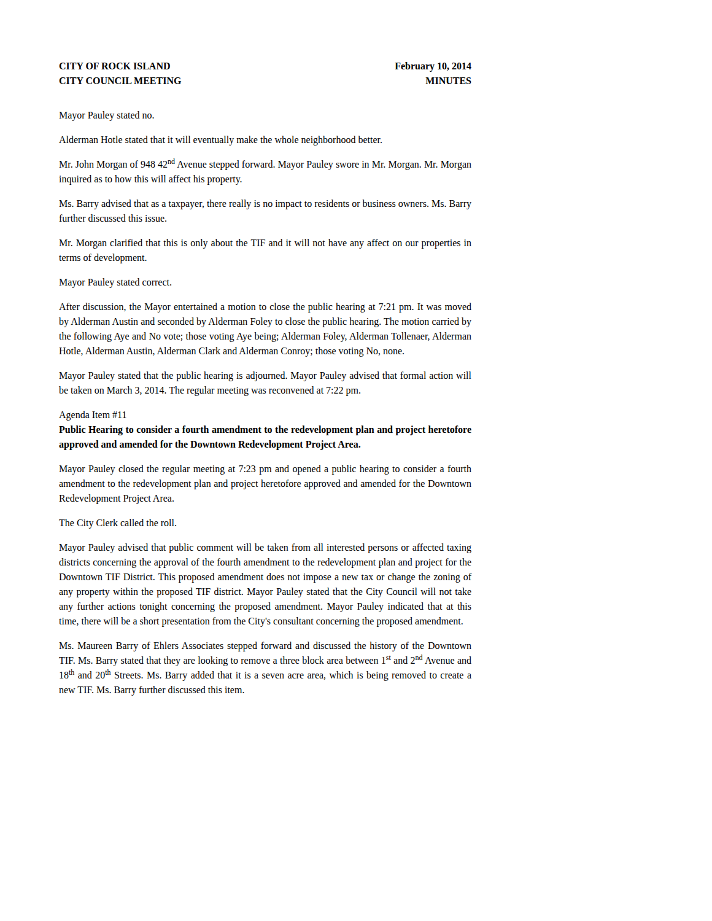CITY OF ROCK ISLAND
CITY COUNCIL MEETING
February 10, 2014
MINUTES
Mayor Pauley stated no.
Alderman Hotle stated that it will eventually make the whole neighborhood better.
Mr. John Morgan of 948 42nd Avenue stepped forward. Mayor Pauley swore in Mr. Morgan. Mr. Morgan inquired as to how this will affect his property.
Ms. Barry advised that as a taxpayer, there really is no impact to residents or business owners. Ms. Barry further discussed this issue.
Mr. Morgan clarified that this is only about the TIF and it will not have any affect on our properties in terms of development.
Mayor Pauley stated correct.
After discussion, the Mayor entertained a motion to close the public hearing at 7:21 pm. It was moved by Alderman Austin and seconded by Alderman Foley to close the public hearing. The motion carried by the following Aye and No vote; those voting Aye being; Alderman Foley, Alderman Tollenaer, Alderman Hotle, Alderman Austin, Alderman Clark and Alderman Conroy; those voting No, none.
Mayor Pauley stated that the public hearing is adjourned. Mayor Pauley advised that formal action will be taken on March 3, 2014. The regular meeting was reconvened at 7:22 pm.
Agenda Item #11
Public Hearing to consider a fourth amendment to the redevelopment plan and project heretofore approved and amended for the Downtown Redevelopment Project Area.
Mayor Pauley closed the regular meeting at 7:23 pm and opened a public hearing to consider a fourth amendment to the redevelopment plan and project heretofore approved and amended for the Downtown Redevelopment Project Area.
The City Clerk called the roll.
Mayor Pauley advised that public comment will be taken from all interested persons or affected taxing districts concerning the approval of the fourth amendment to the redevelopment plan and project for the Downtown TIF District. This proposed amendment does not impose a new tax or change the zoning of any property within the proposed TIF district. Mayor Pauley stated that the City Council will not take any further actions tonight concerning the proposed amendment. Mayor Pauley indicated that at this time, there will be a short presentation from the City's consultant concerning the proposed amendment.
Ms. Maureen Barry of Ehlers Associates stepped forward and discussed the history of the Downtown TIF. Ms. Barry stated that they are looking to remove a three block area between 1st and 2nd Avenue and 18th and 20th Streets. Ms. Barry added that it is a seven acre area, which is being removed to create a new TIF. Ms. Barry further discussed this item.